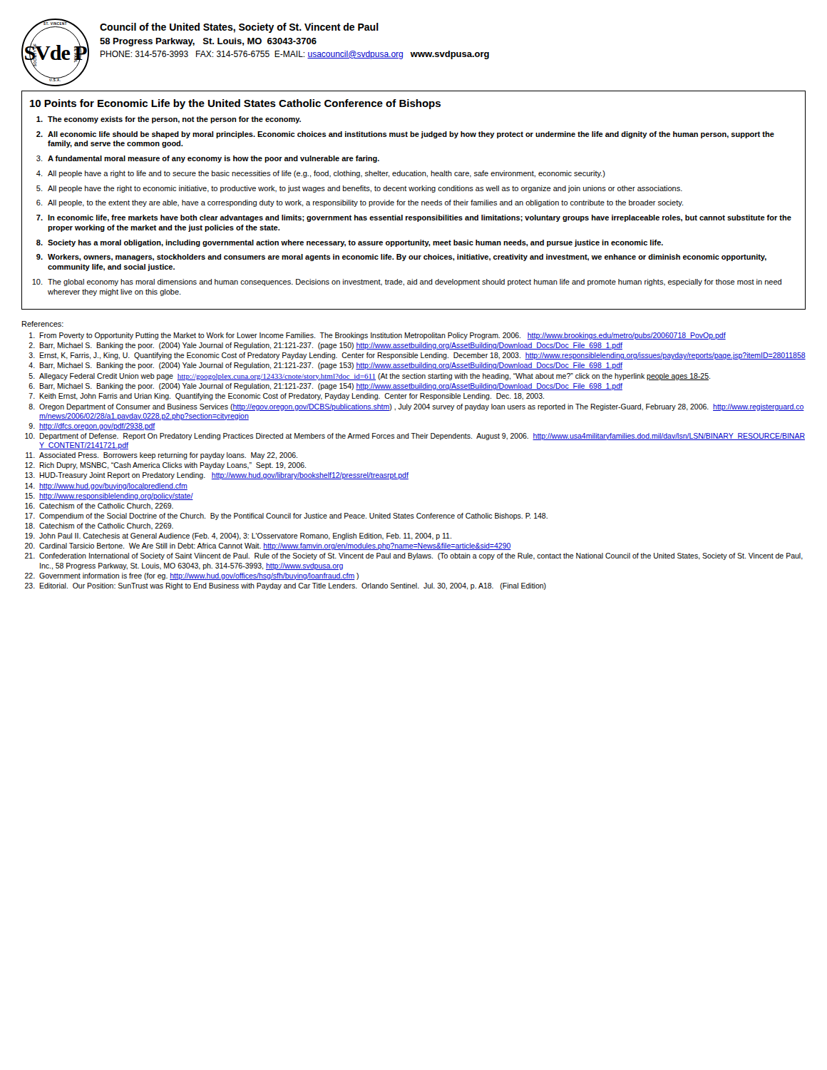ST. VINCENT
U.S.A.
SOCIETY OF
DE PAUL
SVde P
Council of the United States, Society of St. Vincent de Paul
58 Progress Parkway, St. Louis, MO 63043-3706
PHONE: 314-576-3993 FAX: 314-576-6755 E-MAIL: usacouncil@svdpusa.org www.svdpusa.org
10 Points for Economic Life by the United States Catholic Conference of Bishops
The economy exists for the person, not the person for the economy.
All economic life should be shaped by moral principles. Economic choices and institutions must be judged by how they protect or undermine the life and dignity of the human person, support the family, and serve the common good.
A fundamental moral measure of any economy is how the poor and vulnerable are faring.
All people have a right to life and to secure the basic necessities of life (e.g., food, clothing, shelter, education, health care, safe environment, economic security.)
All people have the right to economic initiative, to productive work, to just wages and benefits, to decent working conditions as well as to organize and join unions or other associations.
All people, to the extent they are able, have a corresponding duty to work, a responsibility to provide for the needs of their families and an obligation to contribute to the broader society.
In economic life, free markets have both clear advantages and limits; government has essential responsibilities and limitations; voluntary groups have irreplaceable roles, but cannot substitute for the proper working of the market and the just policies of the state.
Society has a moral obligation, including governmental action where necessary, to assure opportunity, meet basic human needs, and pursue justice in economic life.
Workers, owners, managers, stockholders and consumers are moral agents in economic life. By our choices, initiative, creativity and investment, we enhance or diminish economic opportunity, community life, and social justice.
The global economy has moral dimensions and human consequences. Decisions on investment, trade, aid and development should protect human life and promote human rights, especially for those most in need wherever they might live on this globe.
References:
From Poverty to Opportunity Putting the Market to Work for Lower Income Families. The Brookings Institution Metropolitan Policy Program. 2006. http://www.brookings.edu/metro/pubs/20060718_PovOp.pdf
Barr, Michael S. Banking the poor. (2004) Yale Journal of Regulation, 21:121-237. (page 150) http://www.assetbuilding.org/AssetBuilding/Download_Docs/Doc_File_698_1.pdf
Ernst, K, Farris, J., King, U. Quantifying the Economic Cost of Predatory Payday Lending. Center for Responsible Lending. December 18, 2003. http://www.responsiblelending.org/issues/payday/reports/page.jsp?itemID=28011858
Barr, Michael S. Banking the poor. (2004) Yale Journal of Regulation, 21:121-237. (page 153) http://www.assetbuilding.org/AssetBuilding/Download_Docs/Doc_File_698_1.pdf
Allegacy Federal Credit Union web page http://googolplex.cuna.org/12433/cnote/story.html?doc_id=611 (At the section starting with the heading, “What about me?” click on the hyperlink people ages 18-25.
Barr, Michael S. Banking the poor. (2004) Yale Journal of Regulation, 21:121-237. (page 154) http://www.assetbuilding.org/AssetBuilding/Download_Docs/Doc_File_698_1.pdf
Keith Ernst, John Farris and Urian King. Quantifying the Economic Cost of Predatory, Payday Lending. Center for Responsible Lending. Dec. 18, 2003.
Oregon Department of Consumer and Business Services (http://egov.oregon.gov/DCBS/publications.shtm) , July 2004 survey of payday loan users as reported in The Register-Guard, February 28, 2006. http://www.registerguard.com/news/2006/02/28/a1.payday.0228.p2.php?section=cityregion
http://dfcs.oregon.gov/pdf/2938.pdf
Department of Defense. Report On Predatory Lending Practices Directed at Members of the Armed Forces and Their Dependents. August 9, 2006. http://www.usa4militaryfamilies.dod.mil/dav/lsn/LSN/BINARY_RESOURCE/BINARY_CONTENT/2141721.pdf
Associated Press. Borrowers keep returning for payday loans. May 22, 2006.
Rich Dupry, MSNBC, “Cash America Clicks with Payday Loans,” Sept. 19, 2006.
HUD-Treasury Joint Report on Predatory Lending. http://www.hud.gov/library/bookshelf12/pressrel/treasrpt.pdf
http://www.hud.gov/buying/localpredlend.cfm
http://www.responsiblelending.org/policy/state/
Catechism of the Catholic Church, 2269.
Compendium of the Social Doctrine of the Church. By the Pontifical Council for Justice and Peace. United States Conference of Catholic Bishops. P. 148.
Catechism of the Catholic Church, 2269.
John Paul II. Catechesis at General Audience (Feb. 4, 2004), 3: L'Osservatore Romano, English Edition, Feb. 11, 2004, p 11.
Cardinal Tarsicio Bertone. We Are Still in Debt: Africa Cannot Wait. http://www.famvin.org/en/modules.php?name=News&file=article&sid=4290
Confederation International of Society of Saint Viincent de Paul. Rule of the Society of St. Vincent de Paul and Bylaws. (To obtain a copy of the Rule, contact the National Council of the United States, Society of St. Vincent de Paul, Inc., 58 Progress Parkway, St. Louis, MO 63043, ph. 314-576-3993, http://www.svdpusa.org
Government information is free (for eg. http://www.hud.gov/offices/hsg/sfh/buying/loanfraud.cfm )
Editorial. Our Position: SunTrust was Right to End Business with Payday and Car Title Lenders. Orlando Sentinel. Jul. 30, 2004, p. A18. (Final Edition)